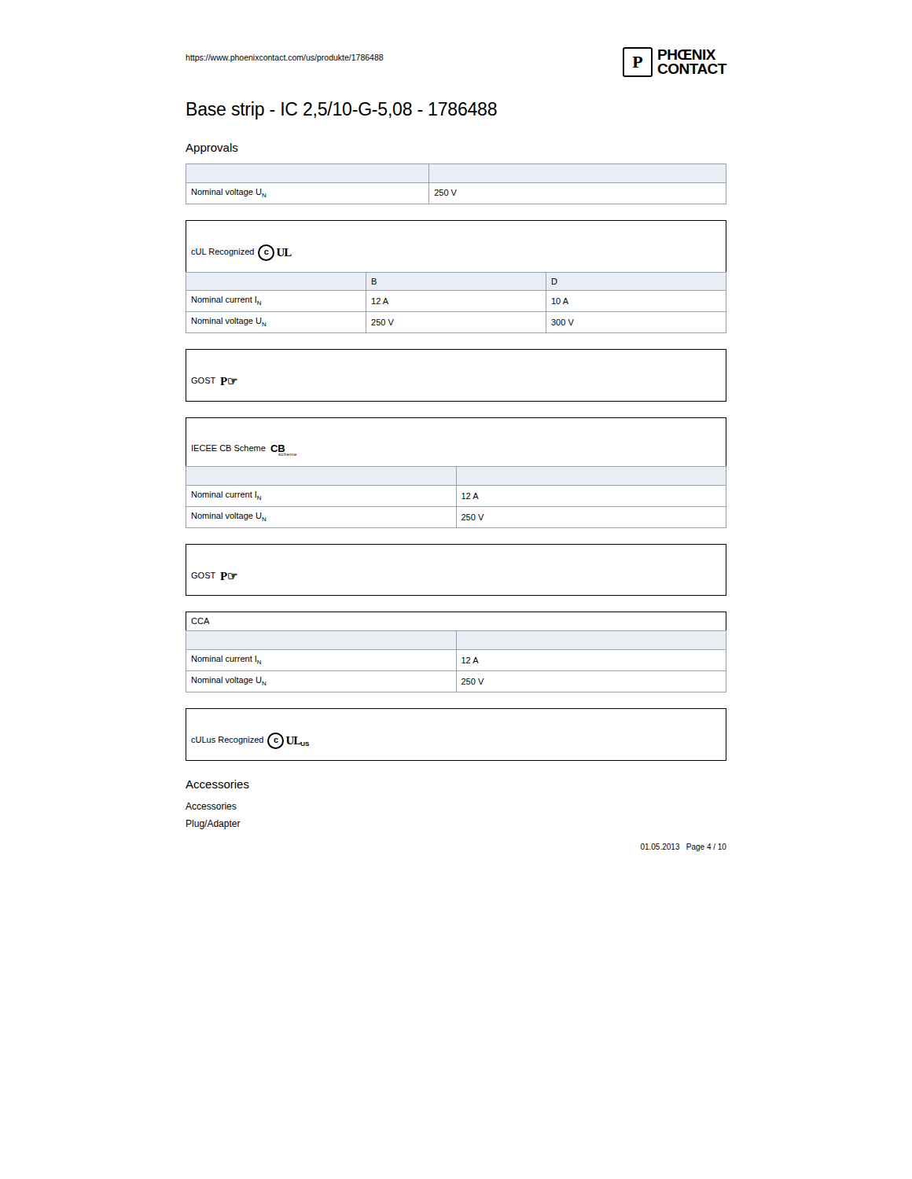https://www.phoenixcontact.com/us/produkte/1786488
P
PHŒNIX
CONTACT
Base strip - IC 2,5/10-G-5,08 - 1786488
Approvals
| Nominal voltage U N | 250 V |
| cUL Recognized c UL |
| | B | D |
| Nominal current I N | 12 A | 10 A |
| Nominal voltage U N | 250 V | 300 V |
| GOST P☞ |
| IECEE CB Scheme CB scheme |
| Nominal current I N | 12 A |
| Nominal voltage U N | 250 V |
| GOST P☞ |
| CCA |
| Nominal current I N | 12 A |
| Nominal voltage U N | 250 V |
| cULus Recognized c UL US |
Accessories
Accessories
Plug/Adapter
01.05.2013 Page 4 / 10